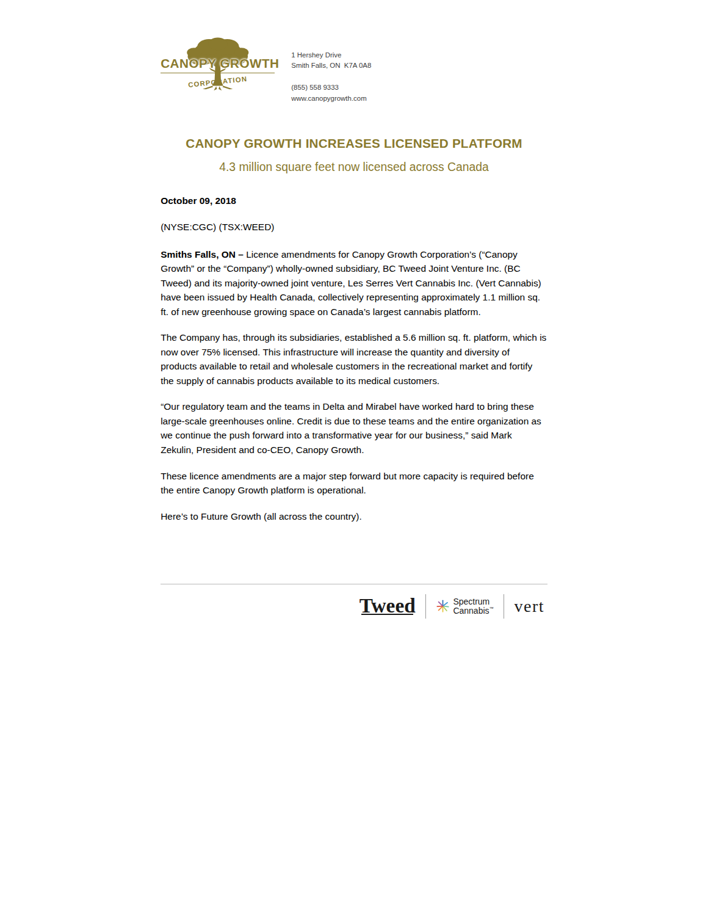CANOPY GROWTH
CORPORATION
1 Hershey Drive
Smith Falls, ON K7A 0A8
(855) 558 9333
www.canopygrowth.com
CANOPY GROWTH INCREASES LICENSED PLATFORM
4.3 million square feet now licensed across Canada
October 09, 2018
(NYSE:CGC) (TSX:WEED)
Smiths Falls, ON – Licence amendments for Canopy Growth Corporation’s (“Canopy Growth” or the “Company”) wholly-owned subsidiary, BC Tweed Joint Venture Inc. (BC Tweed) and its majority-owned joint venture, Les Serres Vert Cannabis Inc. (Vert Cannabis) have been issued by Health Canada, collectively representing approximately 1.1 million sq. ft. of new greenhouse growing space on Canada’s largest cannabis platform.
The Company has, through its subsidiaries, established a 5.6 million sq. ft. platform, which is now over 75% licensed. This infrastructure will increase the quantity and diversity of products available to retail and wholesale customers in the recreational market and fortify the supply of cannabis products available to its medical customers.
“Our regulatory team and the teams in Delta and Mirabel have worked hard to bring these large-scale greenhouses online. Credit is due to these teams and the entire organization as we continue the push forward into a transformative year for our business,” said Mark Zekulin, President and co-CEO, Canopy Growth.
These licence amendments are a major step forward but more capacity is required before the entire Canopy Growth platform is operational.
Here’s to Future Growth (all across the country).
Tweed
Spectrum
Cannabis™
vert